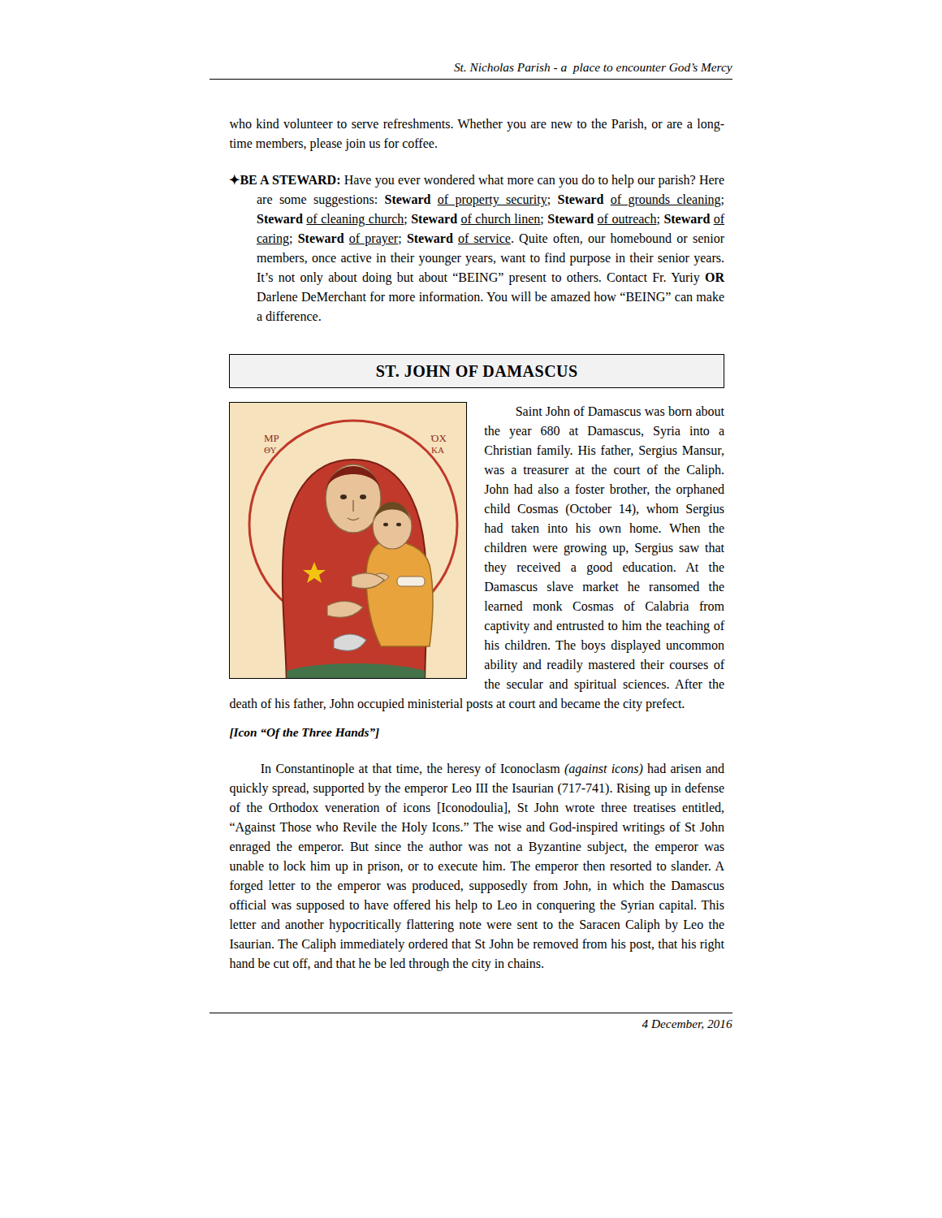St. Nicholas Parish - a place to encounter God’s Mercy
who kind volunteer to serve refreshments. Whether you are new to the Parish, or are a long-time members, please join us for coffee.
✦BE A STEWARD: Have you ever wondered what more can you do to help our parish? Here are some suggestions: Steward of property security; Steward of grounds cleaning; Steward of cleaning church; Steward of church linen; Steward of outreach; Steward of caring; Steward of prayer; Steward of service. Quite often, our homebound or senior members, once active in their younger years, want to find purpose in their senior years. It’s not only about doing but about “BEING” present to others. Contact Fr. Yuriy OR Darlene DeMerchant for more information. You will be amazed how “BEING” can make a difference.
ST. JOHN OF DAMASCUS
ΜΡ ΘΥ ΌΧ ΚΑ
Saint John of Damascus was born about the year 680 at Damascus, Syria into a Christian family. His father, Sergius Mansur, was a treasurer at the court of the Caliph. John had also a foster brother, the orphaned child Cosmas (October 14), whom Sergius had taken into his own home. When the children were growing up, Sergius saw that they received a good education. At the Damascus slave market he ransomed the learned monk Cosmas of Calabria from captivity and entrusted to him the teaching of his children. The boys displayed uncommon ability and readily mastered their courses of the secular and spiritual sciences. After the death of his father, John occupied ministerial posts at court and became the city prefect.
[Icon “Of the Three Hands”]
In Constantinople at that time, the heresy of Iconoclasm (against icons) had arisen and quickly spread, supported by the emperor Leo III the Isaurian (717-741). Rising up in defense of the Orthodox veneration of icons [Iconodoulia], St John wrote three treatises entitled, “Against Those who Revile the Holy Icons.” The wise and God-inspired writings of St John enraged the emperor. But since the author was not a Byzantine subject, the emperor was unable to lock him up in prison, or to execute him. The emperor then resorted to slander. A forged letter to the emperor was produced, supposedly from John, in which the Damascus official was supposed to have offered his help to Leo in conquering the Syrian capital. This letter and another hypocritically flattering note were sent to the Saracen Caliph by Leo the Isaurian. The Caliph immediately ordered that St John be removed from his post, that his right hand be cut off, and that he be led through the city in chains.
4 December, 2016